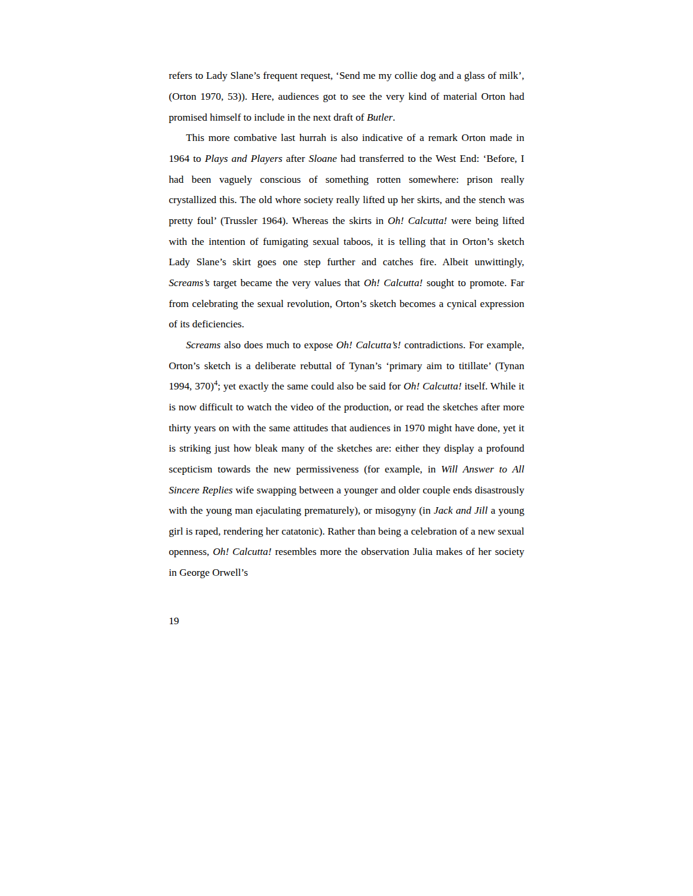refers to Lady Slane’s frequent request, ‘Send me my collie dog and a glass of milk’, (Orton 1970, 53)). Here, audiences got to see the very kind of material Orton had promised himself to include in the next draft of Butler.
This more combative last hurrah is also indicative of a remark Orton made in 1964 to Plays and Players after Sloane had transferred to the West End: ‘Before, I had been vaguely conscious of something rotten somewhere: prison really crystallized this. The old whore society really lifted up her skirts, and the stench was pretty foul’ (Trussler 1964). Whereas the skirts in Oh! Calcutta! were being lifted with the intention of fumigating sexual taboos, it is telling that in Orton’s sketch Lady Slane’s skirt goes one step further and catches fire. Albeit unwittingly, Screams’s target became the very values that Oh! Calcutta! sought to promote. Far from celebrating the sexual revolution, Orton’s sketch becomes a cynical expression of its deficiencies.
Screams also does much to expose Oh! Calcutta’s! contradictions. For example, Orton’s sketch is a deliberate rebuttal of Tynan’s ‘primary aim to titillate’ (Tynan 1994, 370)4; yet exactly the same could also be said for Oh! Calcutta! itself. While it is now difficult to watch the video of the production, or read the sketches after more thirty years on with the same attitudes that audiences in 1970 might have done, yet it is striking just how bleak many of the sketches are: either they display a profound scepticism towards the new permissiveness (for example, in Will Answer to All Sincere Replies wife swapping between a younger and older couple ends disastrously with the young man ejaculating prematurely), or misogyny (in Jack and Jill a young girl is raped, rendering her catatonic). Rather than being a celebration of a new sexual openness, Oh! Calcutta! resembles more the observation Julia makes of her society in George Orwell’s
19